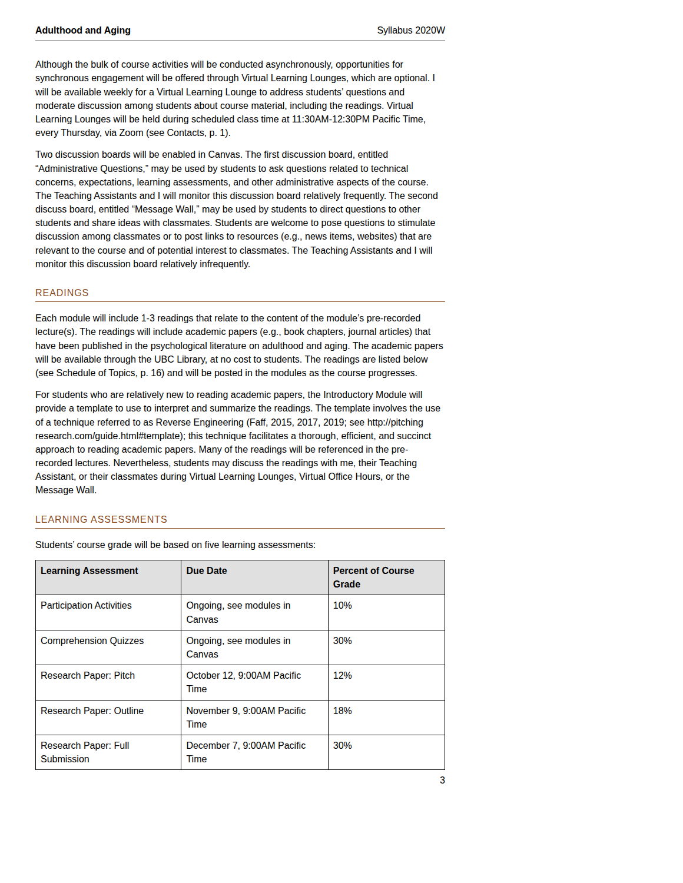Adulthood and Aging
Syllabus 2020W
Although the bulk of course activities will be conducted asynchronously, opportunities for synchronous engagement will be offered through Virtual Learning Lounges, which are optional. I will be available weekly for a Virtual Learning Lounge to address students’ questions and moderate discussion among students about course material, including the readings. Virtual Learning Lounges will be held during scheduled class time at 11:30AM-12:30PM Pacific Time, every Thursday, via Zoom (see Contacts, p. 1).
Two discussion boards will be enabled in Canvas. The first discussion board, entitled “Administrative Questions,” may be used by students to ask questions related to technical concerns, expectations, learning assessments, and other administrative aspects of the course. The Teaching Assistants and I will monitor this discussion board relatively frequently. The second discuss board, entitled “Message Wall,” may be used by students to direct questions to other students and share ideas with classmates. Students are welcome to pose questions to stimulate discussion among classmates or to post links to resources (e.g., news items, websites) that are relevant to the course and of potential interest to classmates. The Teaching Assistants and I will monitor this discussion board relatively infrequently.
Readings
Each module will include 1-3 readings that relate to the content of the module’s pre-recorded lecture(s). The readings will include academic papers (e.g., book chapters, journal articles) that have been published in the psychological literature on adulthood and aging. The academic papers will be available through the UBC Library, at no cost to students. The readings are listed below (see Schedule of Topics, p. 16) and will be posted in the modules as the course progresses.
For students who are relatively new to reading academic papers, the Introductory Module will provide a template to use to interpret and summarize the readings. The template involves the use of a technique referred to as Reverse Engineering (Faff, 2015, 2017, 2019; see http://pitching research.com/guide.html#template); this technique facilitates a thorough, efficient, and succinct approach to reading academic papers. Many of the readings will be referenced in the pre-recorded lectures. Nevertheless, students may discuss the readings with me, their Teaching Assistant, or their classmates during Virtual Learning Lounges, Virtual Office Hours, or the Message Wall.
Learning Assessments
Students’ course grade will be based on five learning assessments:
| Learning Assessment | Due Date | Percent of Course Grade |
| --- | --- | --- |
| Participation Activities | Ongoing, see modules in Canvas | 10% |
| Comprehension Quizzes | Ongoing, see modules in Canvas | 30% |
| Research Paper: Pitch | October 12, 9:00AM Pacific Time | 12% |
| Research Paper: Outline | November 9, 9:00AM Pacific Time | 18% |
| Research Paper: Full Submission | December 7, 9:00AM Pacific Time | 30% |
3